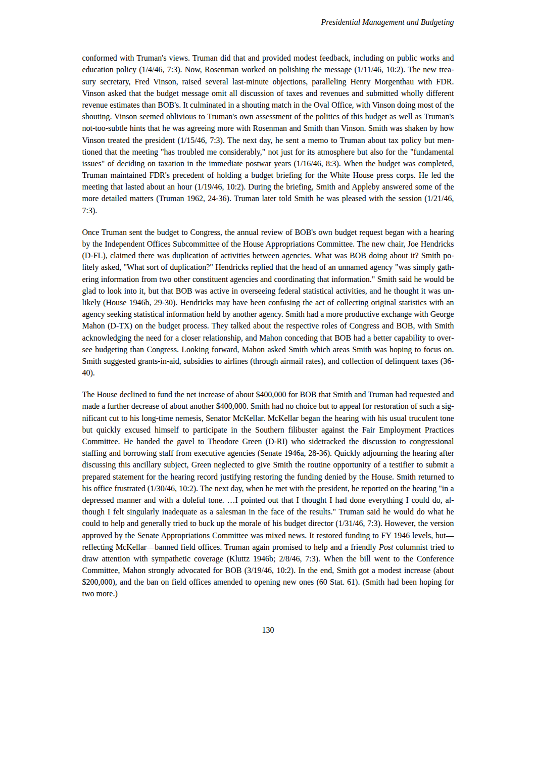Presidential Management and Budgeting
conformed with Truman's views. Truman did that and provided modest feedback, including on public works and education policy (1/4/46, 7:3). Now, Rosenman worked on polishing the message (1/11/46, 10:2). The new treasury secretary, Fred Vinson, raised several last-minute objections, paralleling Henry Morgenthau with FDR. Vinson asked that the budget message omit all discussion of taxes and revenues and submitted wholly different revenue estimates than BOB's. It culminated in a shouting match in the Oval Office, with Vinson doing most of the shouting. Vinson seemed oblivious to Truman's own assessment of the politics of this budget as well as Truman's not-too-subtle hints that he was agreeing more with Rosenman and Smith than Vinson. Smith was shaken by how Vinson treated the president (1/15/46, 7:3). The next day, he sent a memo to Truman about tax policy but mentioned that the meeting "has troubled me considerably," not just for its atmosphere but also for the "fundamental issues" of deciding on taxation in the immediate postwar years (1/16/46, 8:3). When the budget was completed, Truman maintained FDR's precedent of holding a budget briefing for the White House press corps. He led the meeting that lasted about an hour (1/19/46, 10:2). During the briefing, Smith and Appleby answered some of the more detailed matters (Truman 1962, 24-36). Truman later told Smith he was pleased with the session (1/21/46, 7:3).
Once Truman sent the budget to Congress, the annual review of BOB's own budget request began with a hearing by the Independent Offices Subcommittee of the House Appropriations Committee. The new chair, Joe Hendricks (D-FL), claimed there was duplication of activities between agencies. What was BOB doing about it? Smith politely asked, "What sort of duplication?" Hendricks replied that the head of an unnamed agency "was simply gathering information from two other constituent agencies and coordinating that information." Smith said he would be glad to look into it, but that BOB was active in overseeing federal statistical activities, and he thought it was unlikely (House 1946b, 29-30). Hendricks may have been confusing the act of collecting original statistics with an agency seeking statistical information held by another agency. Smith had a more productive exchange with George Mahon (D-TX) on the budget process. They talked about the respective roles of Congress and BOB, with Smith acknowledging the need for a closer relationship, and Mahon conceding that BOB had a better capability to oversee budgeting than Congress. Looking forward, Mahon asked Smith which areas Smith was hoping to focus on. Smith suggested grants-in-aid, subsidies to airlines (through airmail rates), and collection of delinquent taxes (36-40).
The House declined to fund the net increase of about $400,000 for BOB that Smith and Truman had requested and made a further decrease of about another $400,000. Smith had no choice but to appeal for restoration of such a significant cut to his long-time nemesis, Senator McKellar. McKellar began the hearing with his usual truculent tone but quickly excused himself to participate in the Southern filibuster against the Fair Employment Practices Committee. He handed the gavel to Theodore Green (D-RI) who sidetracked the discussion to congressional staffing and borrowing staff from executive agencies (Senate 1946a, 28-36). Quickly adjourning the hearing after discussing this ancillary subject, Green neglected to give Smith the routine opportunity of a testifier to submit a prepared statement for the hearing record justifying restoring the funding denied by the House. Smith returned to his office frustrated (1/30/46, 10:2). The next day, when he met with the president, he reported on the hearing "in a depressed manner and with a doleful tone. …I pointed out that I thought I had done everything I could do, although I felt singularly inadequate as a salesman in the face of the results." Truman said he would do what he could to help and generally tried to buck up the morale of his budget director (1/31/46, 7:3). However, the version approved by the Senate Appropriations Committee was mixed news. It restored funding to FY 1946 levels, but—reflecting McKellar—banned field offices. Truman again promised to help and a friendly Post columnist tried to draw attention with sympathetic coverage (Kluttz 1946b; 2/8/46, 7:3). When the bill went to the Conference Committee, Mahon strongly advocated for BOB (3/19/46, 10:2). In the end, Smith got a modest increase (about $200,000), and the ban on field offices amended to opening new ones (60 Stat. 61). (Smith had been hoping for two more.)
130